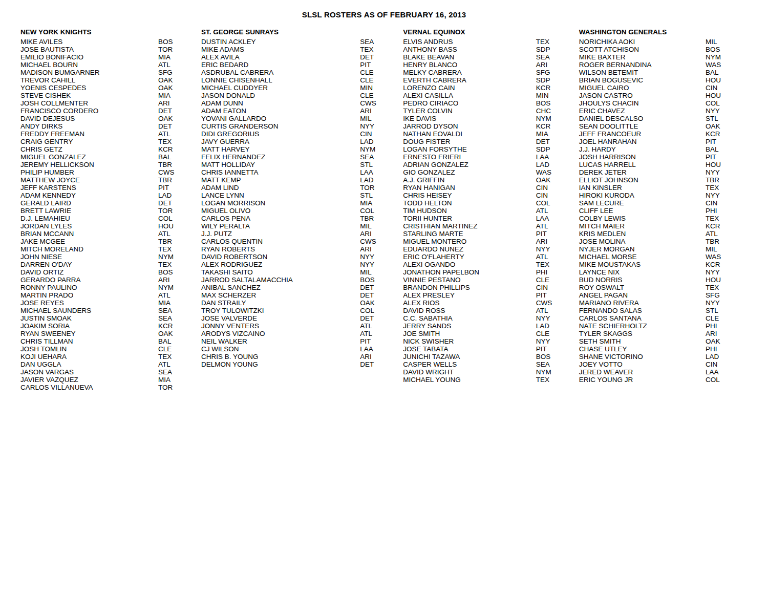SLSL ROSTERS AS OF FEBRUARY 16, 2013
| NEW YORK KNIGHTS | ST. GEORGE SUNRAYS | VERNAL EQUINOX | WASHINGTON GENERALS |
| --- | --- | --- | --- |
| MIKE AVILES | BOS | DUSTIN ACKLEY | SEA | ELVIS ANDRUS | TEX | NORICHIKA AOKI | MIL |
| JOSE BAUTISTA | TOR | MIKE ADAMS | TEX | ANTHONY BASS | SDP | SCOTT ATCHISON | BOS |
| EMILIO BONIFACIO | MIA | ALEX AVILA | DET | BLAKE BEAVAN | SEA | MIKE BAXTER | NYM |
| MICHAEL BOURN | ATL | ERIC BEDARD | PIT | HENRY BLANCO | ARI | ROGER BERNANDINA | WAS |
| MADISON BUMGARNER | SFG | ASDRUBAL CABRERA | CLE | MELKY CABRERA | SFG | WILSON BETEMIT | BAL |
| TREVOR CAHILL | OAK | LONNIE CHISENHALL | CLE | EVERTH CABRERA | SDP | BRIAN BOGUSEVIC | HOU |
| YOENIS CESPEDES | OAK | MICHAEL CUDDYER | MIN | LORENZO CAIN | KCR | MIGUEL CAIRO | CIN |
| STEVE CISHEK | MIA | JASON DONALD | CLE | ALEXI CASILLA | MIN | JASON CASTRO | HOU |
| JOSH COLLMENTER | ARI | ADAM DUNN | CWS | PEDRO CIRIACO | BOS | JHOULYS CHACIN | COL |
| FRANCISCO CORDERO | DET | ADAM EATON | ARI | TYLER COLVIN | CHC | ERIC CHAVEZ | NYY |
| DAVID DEJESUS | OAK | YOVANI GALLARDO | MIL | IKE DAVIS | NYM | DANIEL DESCALSO | STL |
| ANDY DIRKS | DET | CURTIS GRANDERSON | NYY | JARROD DYSON | KCR | SEAN DOOLITTLE | OAK |
| FREDDY FREEMAN | ATL | DIDI GREGORIUS | CIN | NATHAN EOVALDI | MIA | JEFF FRANCOEUR | KCR |
| CRAIG GENTRY | TEX | JAVY GUERRA | LAD | DOUG FISTER | DET | JOEL HANRAHAN | PIT |
| CHRIS GETZ | KCR | MATT HARVEY | NYM | LOGAN FORSYTHE | SDP | J.J. HARDY | BAL |
| MIGUEL GONZALEZ | BAL | FELIX HERNANDEZ | SEA | ERNESTO FRIERI | LAA | JOSH HARRISON | PIT |
| JEREMY HELLICKSON | TBR | MATT HOLLIDAY | STL | ADRIAN GONZALEZ | LAD | LUCAS HARRELL | HOU |
| PHILIP HUMBER | CWS | CHRIS IANNETTA | LAA | GIO GONZALEZ | WAS | DEREK JETER | NYY |
| MATTHEW JOYCE | TBR | MATT KEMP | LAD | A.J. GRIFFIN | OAK | ELLIOT JOHNSON | TBR |
| JEFF KARSTENS | PIT | ADAM LIND | TOR | RYAN HANIGAN | CIN | IAN KINSLER | TEX |
| ADAM KENNEDY | LAD | LANCE LYNN | STL | CHRIS HEISEY | CIN | HIROKI KURODA | NYY |
| GERALD LAIRD | DET | LOGAN MORRISON | MIA | TODD HELTON | COL | SAM LECURE | CIN |
| BRETT LAWRIE | TOR | MIGUEL OLIVO | COL | TIM HUDSON | ATL | CLIFF LEE | PHI |
| D.J. LEMAHIEU | COL | CARLOS PENA | TBR | TORII HUNTER | LAA | COLBY LEWIS | TEX |
| JORDAN LYLES | HOU | WILY PERALTA | MIL | CRISTHIAN MARTINEZ | ATL | MITCH MAIER | KCR |
| BRIAN MCCANN | ATL | J.J. PUTZ | ARI | STARLING MARTE | PIT | KRIS MEDLEN | ATL |
| JAKE MCGEE | TBR | CARLOS QUENTIN | CWS | MIGUEL MONTERO | ARI | JOSE MOLINA | TBR |
| MITCH MORELAND | TEX | RYAN ROBERTS | ARI | EDUARDO NUNEZ | NYY | NYJER MORGAN | MIL |
| JOHN NIESE | NYM | DAVID ROBERTSON | NYY | ERIC O'FLAHERTY | ATL | MICHAEL MORSE | WAS |
| DARREN O'DAY | TEX | ALEX RODRIGUEZ | NYY | ALEXI OGANDO | TEX | MIKE MOUSTAKAS | KCR |
| DAVID ORTIZ | BOS | TAKASHI SAITO | MIL | JONATHON PAPELBON | PHI | LAYNCE NIX | NYY |
| GERARDO PARRA | ARI | JARROD SALTALAMACCHIA | BOS | VINNIE PESTANO | CLE | BUD NORRIS | HOU |
| RONNY PAULINO | NYM | ANIBAL SANCHEZ | DET | BRANDON PHILLIPS | CIN | ROY OSWALT | TEX |
| MARTIN PRADO | ATL | MAX SCHERZER | DET | ALEX PRESLEY | PIT | ANGEL PAGAN | SFG |
| JOSE REYES | MIA | DAN STRAILY | OAK | ALEX RIOS | CWS | MARIANO RIVERA | NYY |
| MICHAEL SAUNDERS | SEA | TROY TULOWITZKI | COL | DAVID ROSS | ATL | FERNANDO SALAS | STL |
| JUSTIN SMOAK | SEA | JOSE VALVERDE | DET | C.C. SABATHIA | NYY | CARLOS SANTANA | CLE |
| JOAKIM SORIA | KCR | JONNY VENTERS | ATL | JERRY SANDS | LAD | NATE SCHIERHOLTZ | PHI |
| RYAN SWEENEY | OAK | ARODYS VIZCAINO | ATL | JOE SMITH | CLE | TYLER SKAGGS | ARI |
| CHRIS TILLMAN | BAL | NEIL WALKER | PIT | NICK SWISHER | NYY | SETH SMITH | OAK |
| JOSH TOMLIN | CLE | CJ WILSON | LAA | JOSE TABATA | PIT | CHASE UTLEY | PHI |
| KOJI UEHARA | TEX | CHRIS B. YOUNG | ARI | JUNICHI TAZAWA | BOS | SHANE VICTORINO | LAD |
| DAN UGGLA | ATL | DELMON YOUNG | DET | CASPER WELLS | SEA | JOEY VOTTO | CIN |
| JASON VARGAS | SEA | | | DAVID WRIGHT | NYM | JERED WEAVER | LAA |
| JAVIER VAZQUEZ | MIA | | | MICHAEL YOUNG | TEX | ERIC YOUNG JR | COL |
| CARLOS VILLANUEVA | TOR | | | | | | |